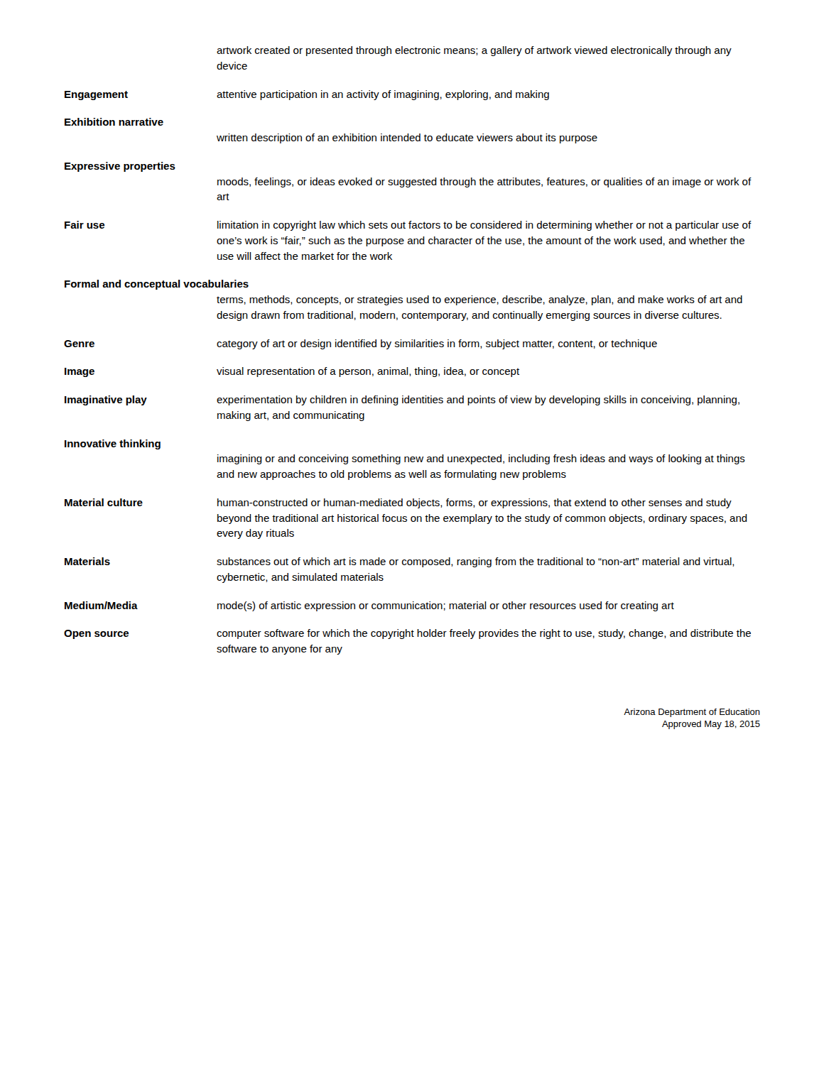artwork created or presented through electronic means; a gallery of artwork viewed electronically through any device
Engagement
attentive participation in an activity of imagining, exploring, and making
Exhibition narrative
written description of an exhibition intended to educate viewers about its purpose
Expressive properties
moods, feelings, or ideas evoked or suggested through the attributes, features, or qualities of an image or work of art
Fair use
limitation in copyright law which sets out factors to be considered in determining whether or not a particular use of one’s work is “fair,” such as the purpose and character of the use, the amount of the work used, and whether the use will affect the market for the work
Formal and conceptual vocabularies
terms, methods, concepts, or strategies used to experience, describe, analyze, plan, and make works of art and design drawn from traditional, modern, contemporary, and continually emerging sources in diverse cultures.
Genre
category of art or design identified by similarities in form, subject matter, content, or technique
Image
visual representation of a person, animal, thing, idea, or concept
Imaginative play
experimentation by children in defining identities and points of view by developing skills in conceiving, planning, making art, and communicating
Innovative thinking
imagining or and conceiving something new and unexpected, including fresh ideas and ways of looking at things and new approaches to old problems as well as formulating new problems
Material culture
human-constructed or human-mediated objects, forms, or expressions, that extend to other senses and study beyond the traditional art historical focus on the exemplary to the study of common objects, ordinary spaces, and every day rituals
Materials
substances out of which art is made or composed, ranging from the traditional to “non-art” material and virtual, cybernetic, and simulated materials
Medium/Media
mode(s) of artistic expression or communication; material or other resources used for creating art
Open source
computer software for which the copyright holder freely provides the right to use, study, change, and distribute the software to anyone for any
Arizona Department of Education
Approved May 18, 2015